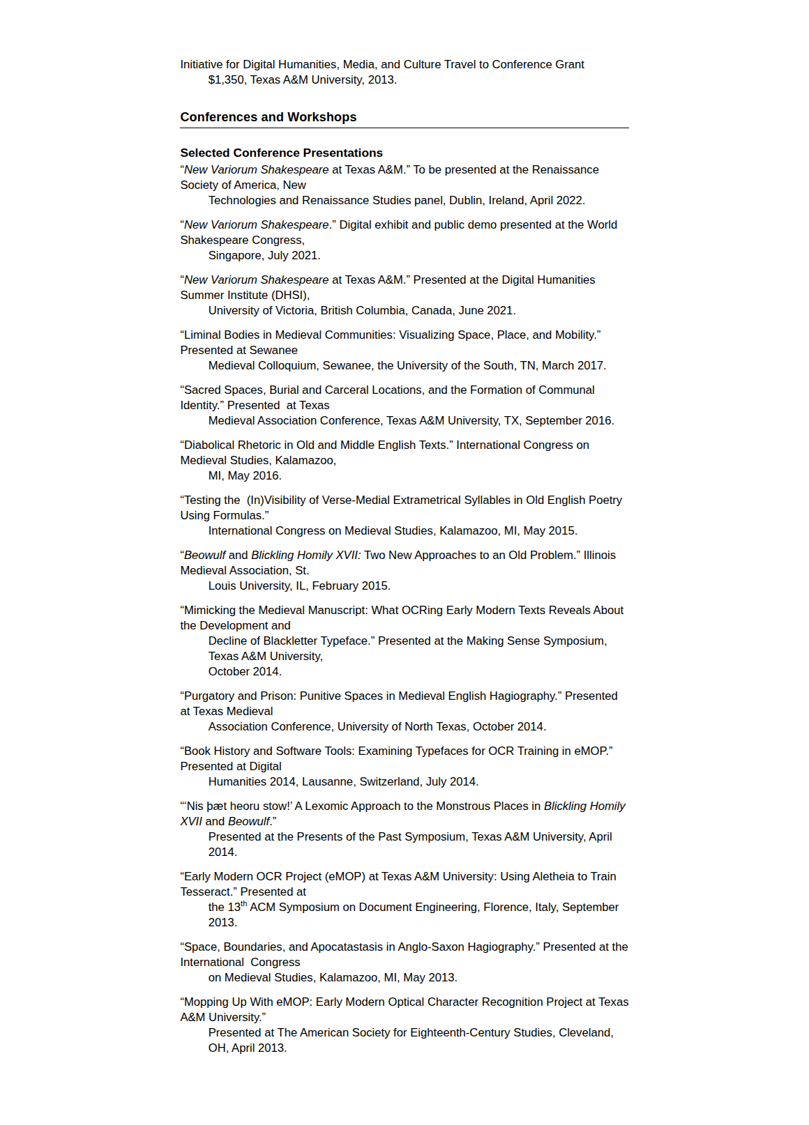Initiative for Digital Humanities, Media, and Culture Travel to Conference Grant $1,350, Texas A&M University, 2013.
Conferences and Workshops
Selected Conference Presentations
“New Variorum Shakespeare at Texas A&M.” To be presented at the Renaissance Society of America, New Technologies and Renaissance Studies panel, Dublin, Ireland, April 2022.
“New Variorum Shakespeare.” Digital exhibit and public demo presented at the World Shakespeare Congress, Singapore, July 2021.
“New Variorum Shakespeare at Texas A&M.” Presented at the Digital Humanities Summer Institute (DHSI), University of Victoria, British Columbia, Canada, June 2021.
“Liminal Bodies in Medieval Communities: Visualizing Space, Place, and Mobility.” Presented at Sewanee Medieval Colloquium, Sewanee, the University of the South, TN, March 2017.
“Sacred Spaces, Burial and Carceral Locations, and the Formation of Communal Identity.” Presented at Texas Medieval Association Conference, Texas A&M University, TX, September 2016.
“Diabolical Rhetoric in Old and Middle English Texts.” International Congress on Medieval Studies, Kalamazoo, MI, May 2016.
“Testing the (In)Visibility of Verse-Medial Extrametrical Syllables in Old English Poetry Using Formulas.” International Congress on Medieval Studies, Kalamazoo, MI, May 2015.
“Beowulf and Blickling Homily XVII: Two New Approaches to an Old Problem.” Illinois Medieval Association, St. Louis University, IL, February 2015.
“Mimicking the Medieval Manuscript: What OCRing Early Modern Texts Reveals About the Development and Decline of Blackletter Typeface.” Presented at the Making Sense Symposium, Texas A&M University, October 2014.
“Purgatory and Prison: Punitive Spaces in Medieval English Hagiography.” Presented at Texas Medieval Association Conference, University of North Texas, October 2014.
“Book History and Software Tools: Examining Typefaces for OCR Training in eMOP.” Presented at Digital Humanities 2014, Lausanne, Switzerland, July 2014.
“‘Nis þæt heoru stow!’ A Lexomic Approach to the Monstrous Places in Blickling Homily XVII and Beowulf.” Presented at the Presents of the Past Symposium, Texas A&M University, April 2014.
“Early Modern OCR Project (eMOP) at Texas A&M University: Using Aletheia to Train Tesseract.” Presented at the 13th ACM Symposium on Document Engineering, Florence, Italy, September 2013.
“Space, Boundaries, and Apocatastasis in Anglo-Saxon Hagiography.” Presented at the International Congress on Medieval Studies, Kalamazoo, MI, May 2013.
“Mopping Up With eMOP: Early Modern Optical Character Recognition Project at Texas A&M University.” Presented at The American Society for Eighteenth-Century Studies, Cleveland, OH, April 2013.